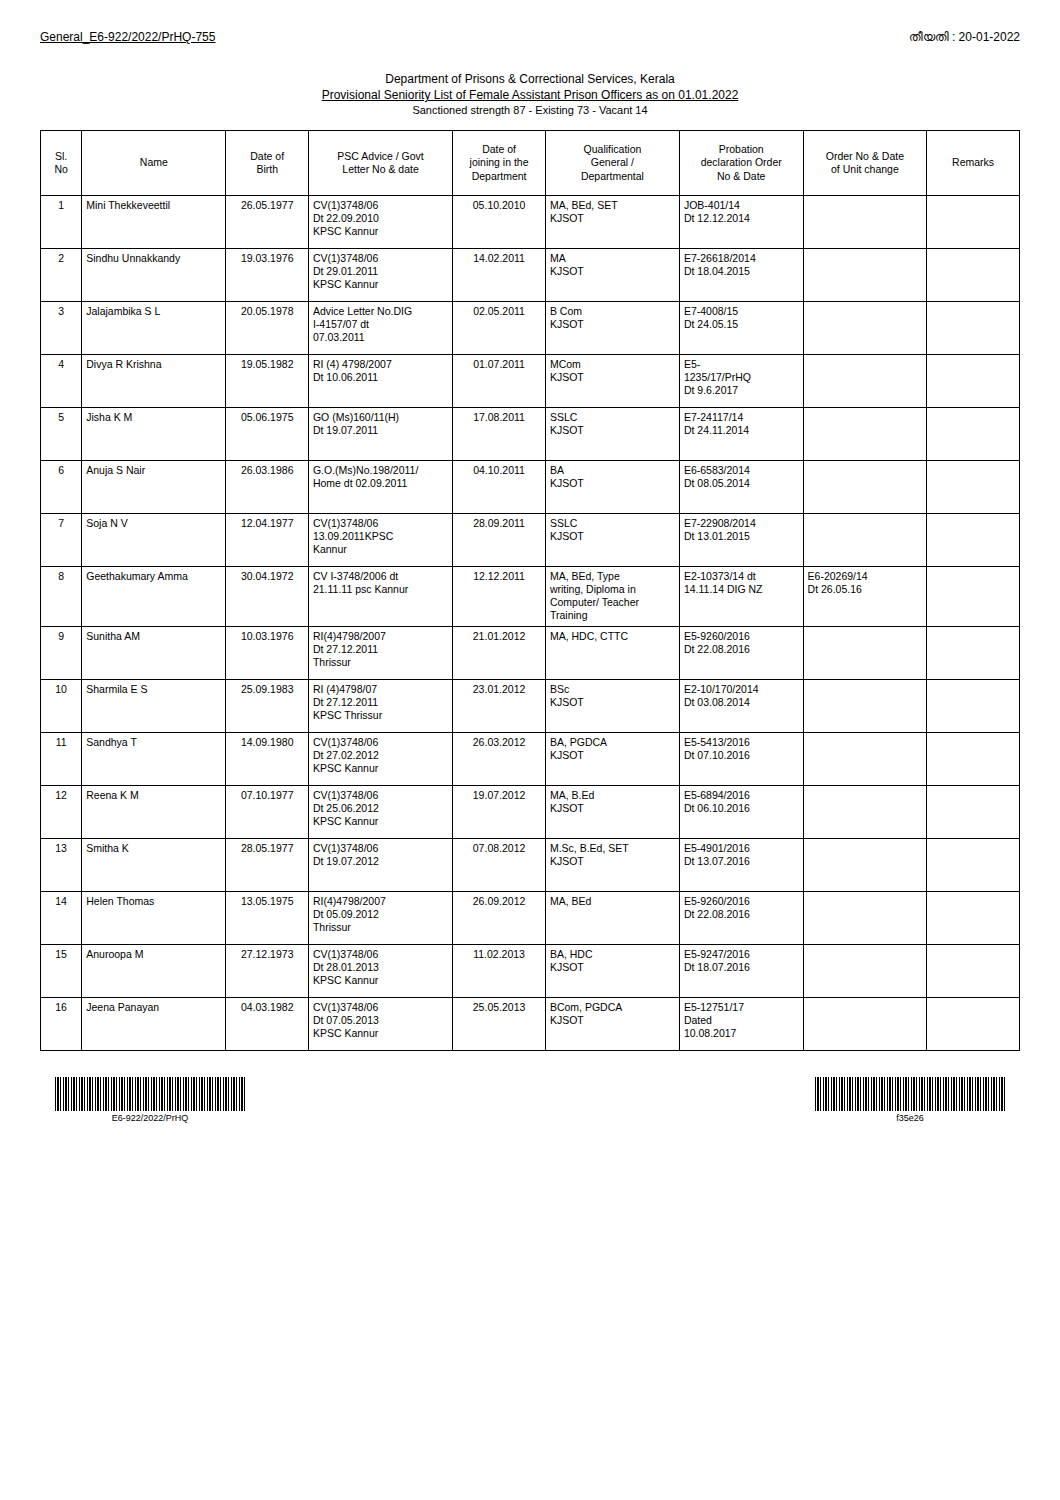General_E6-922/2022/PrHQ-755 തീയതി : 20-01-2022
Department of Prisons & Correctional Services, Kerala
Provisional Seniority List of Female Assistant Prison Officers as on 01.01.2022
Sanctioned strength 87 - Existing 73 - Vacant 14
| Sl. No | Name | Date of Birth | PSC Advice / Govt Letter No & date | Date of joining in the Department | Qualification General / Departmental | Probation declaration Order No & Date | Order No & Date of Unit change | Remarks |
| --- | --- | --- | --- | --- | --- | --- | --- | --- |
| 1 | Mini Thekkeveettil | 26.05.1977 | CV(1)3748/06 Dt 22.09.2010 KPSC Kannur | 05.10.2010 | MA, BEd, SET KJSOT | JOB-401/14 Dt 12.12.2014 | | |
| 2 | Sindhu Unnakkandy | 19.03.1976 | CV(1)3748/06 Dt 29.01.2011 KPSC Kannur | 14.02.2011 | MA KJSOT | E7-26618/2014 Dt 18.04.2015 | | |
| 3 | Jalajambika S L | 20.05.1978 | Advice Letter No.DIG I-4157/07 dt 07.03.2011 | 02.05.2011 | B Com KJSOT | E7-4008/15 Dt 24.05.15 | | |
| 4 | Divya R Krishna | 19.05.1982 | RI (4) 4798/2007 Dt 10.06.2011 | 01.07.2011 | MCom KJSOT | E5- 1235/17/PrHQ Dt 9.6.2017 | | |
| 5 | Jisha K M | 05.06.1975 | GO (Ms)160/11(H) Dt 19.07.2011 | 17.08.2011 | SSLC KJSOT | E7-24117/14 Dt 24.11.2014 | | |
| 6 | Anuja S Nair | 26.03.1986 | G.O.(Ms)No.198/2011/ Home dt 02.09.2011 | 04.10.2011 | BA KJSOT | E6-6583/2014 Dt 08.05.2014 | | |
| 7 | Soja N V | 12.04.1977 | CV(1)3748/06 13.09.2011KPSC Kannur | 28.09.2011 | SSLC KJSOT | E7-22908/2014 Dt 13.01.2015 | | |
| 8 | Geethakumary Amma | 30.04.1972 | CV I-3748/2006 dt 21.11.11 psc Kannur | 12.12.2011 | MA, BEd, Type writing, Diploma in Computer/ Teacher Training | E2-10373/14 dt 14.11.14 DIG NZ | E6-20269/14 Dt 26.05.16 | |
| 9 | Sunitha AM | 10.03.1976 | RI(4)4798/2007 Dt 27.12.2011 Thrissur | 21.01.2012 | MA, HDC, CTTC | E5-9260/2016 Dt 22.08.2016 | | |
| 10 | Sharmila E S | 25.09.1983 | RI (4)4798/07 Dt 27.12.2011 KPSC Thrissur | 23.01.2012 | BSc KJSOT | E2-10/170/2014 Dt 03.08.2014 | | |
| 11 | Sandhya T | 14.09.1980 | CV(1)3748/06 Dt 27.02.2012 KPSC Kannur | 26.03.2012 | BA, PGDCA KJSOT | E5-5413/2016 Dt 07.10.2016 | | |
| 12 | Reena K M | 07.10.1977 | CV(1)3748/06 Dt 25.06.2012 KPSC Kannur | 19.07.2012 | MA, B.Ed KJSOT | E5-6894/2016 Dt 06.10.2016 | | |
| 13 | Smitha K | 28.05.1977 | CV(1)3748/06 Dt 19.07.2012 | 07.08.2012 | M.Sc, B.Ed, SET KJSOT | E5-4901/2016 Dt 13.07.2016 | | |
| 14 | Helen Thomas | 13.05.1975 | RI(4)4798/2007 Dt 05.09.2012 Thrissur | 26.09.2012 | MA, BEd | E5-9260/2016 Dt 22.08.2016 | | |
| 15 | Anuroopa M | 27.12.1973 | CV(1)3748/06 Dt 28.01.2013 KPSC Kannur | 11.02.2013 | BA, HDC KJSOT | E5-9247/2016 Dt 18.07.2016 | | |
| 16 | Jeena Panayan | 04.03.1982 | CV(1)3748/06 Dt 07.05.2013 KPSC Kannur | 25.05.2013 | BCom, PGDCA KJSOT | E5-12751/17 Dated 10.08.2017 | | |
E6-922/2022/PrHQ
f35e26